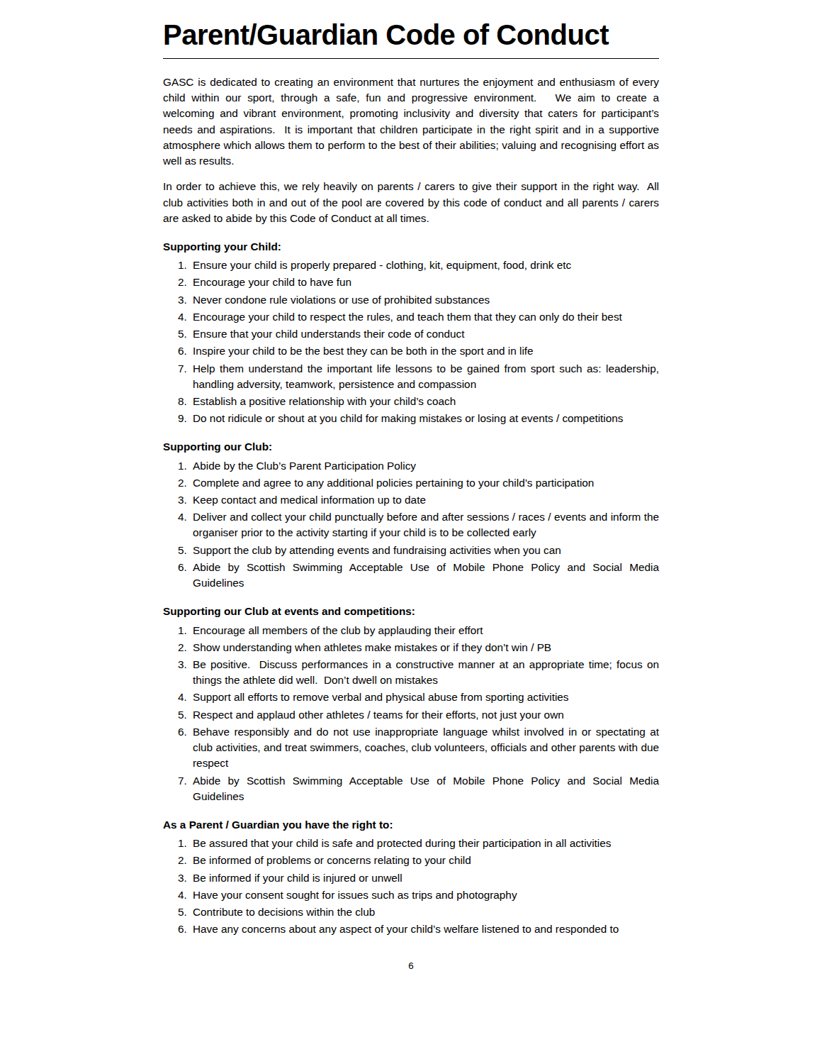Parent/Guardian Code of Conduct
GASC is dedicated to creating an environment that nurtures the enjoyment and enthusiasm of every child within our sport, through a safe, fun and progressive environment. We aim to create a welcoming and vibrant environment, promoting inclusivity and diversity that caters for participant’s needs and aspirations. It is important that children participate in the right spirit and in a supportive atmosphere which allows them to perform to the best of their abilities; valuing and recognising effort as well as results.
In order to achieve this, we rely heavily on parents / carers to give their support in the right way. All club activities both in and out of the pool are covered by this code of conduct and all parents / carers are asked to abide by this Code of Conduct at all times.
Supporting your Child:
Ensure your child is properly prepared - clothing, kit, equipment, food, drink etc
Encourage your child to have fun
Never condone rule violations or use of prohibited substances
Encourage your child to respect the rules, and teach them that they can only do their best
Ensure that your child understands their code of conduct
Inspire your child to be the best they can be both in the sport and in life
Help them understand the important life lessons to be gained from sport such as: leadership, handling adversity, teamwork, persistence and compassion
Establish a positive relationship with your child’s coach
Do not ridicule or shout at you child for making mistakes or losing at events / competitions
Supporting our Club:
Abide by the Club’s Parent Participation Policy
Complete and agree to any additional policies pertaining to your child’s participation
Keep contact and medical information up to date
Deliver and collect your child punctually before and after sessions / races / events and inform the organiser prior to the activity starting if your child is to be collected early
Support the club by attending events and fundraising activities when you can
Abide by Scottish Swimming Acceptable Use of Mobile Phone Policy and Social Media Guidelines
Supporting our Club at events and competitions:
Encourage all members of the club by applauding their effort
Show understanding when athletes make mistakes or if they don’t win / PB
Be positive. Discuss performances in a constructive manner at an appropriate time; focus on things the athlete did well. Don’t dwell on mistakes
Support all efforts to remove verbal and physical abuse from sporting activities
Respect and applaud other athletes / teams for their efforts, not just your own
Behave responsibly and do not use inappropriate language whilst involved in or spectating at club activities, and treat swimmers, coaches, club volunteers, officials and other parents with due respect
Abide by Scottish Swimming Acceptable Use of Mobile Phone Policy and Social Media Guidelines
As a Parent / Guardian you have the right to:
Be assured that your child is safe and protected during their participation in all activities
Be informed of problems or concerns relating to your child
Be informed if your child is injured or unwell
Have your consent sought for issues such as trips and photography
Contribute to decisions within the club
Have any concerns about any aspect of your child’s welfare listened to and responded to
6